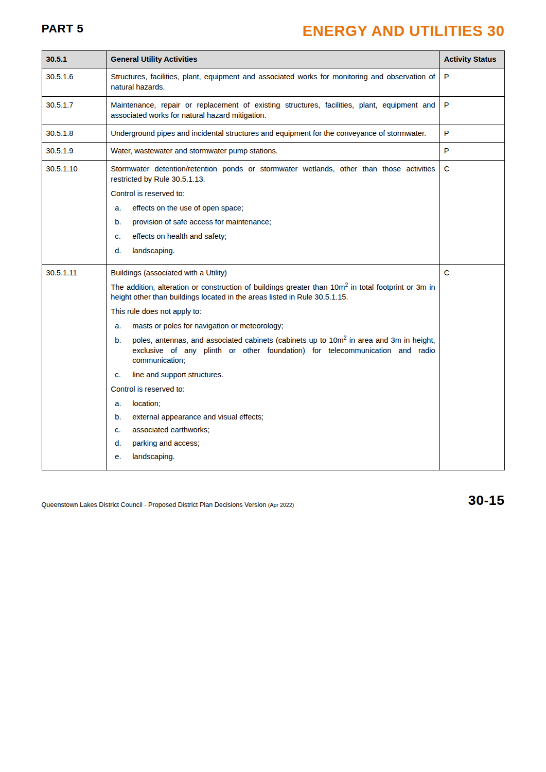PART 5
ENERGY AND UTILITIES 30
| 30.5.1 | General Utility Activities | Activity Status |
| --- | --- | --- |
| 30.5.1.6 | Structures, facilities, plant, equipment and associated works for monitoring and observation of natural hazards. | P |
| 30.5.1.7 | Maintenance, repair or replacement of existing structures, facilities, plant, equipment and associated works for natural hazard mitigation. | P |
| 30.5.1.8 | Underground pipes and incidental structures and equipment for the conveyance of stormwater. | P |
| 30.5.1.9 | Water, wastewater and stormwater pump stations. | P |
| 30.5.1.10 | Stormwater detention/retention ponds or stormwater wetlands, other than those activities restricted by Rule 30.5.1.13. Control is reserved to: effects on the use of open space; provision of safe access for maintenance; effects on health and safety; landscaping. | C |
| 30.5.1.11 | Buildings (associated with a Utility) The addition, alteration or construction of buildings greater than 10m 2 in total footprint or 3m in height other than buildings located in the areas listed in Rule 30.5.1.15. This rule does not apply to: masts or poles for navigation or meteorology; poles, antennas, and associated cabinets (cabinets up to 10m 2 in area and 3m in height, exclusive of any plinth or other foundation) for telecommunication and radio communication; line and support structures. Control is reserved to: location; external appearance and visual effects; associated earthworks; parking and access; landscaping. | C |
Queenstown Lakes District Council - Proposed District Plan Decisions Version (Apr 2022)
30-15